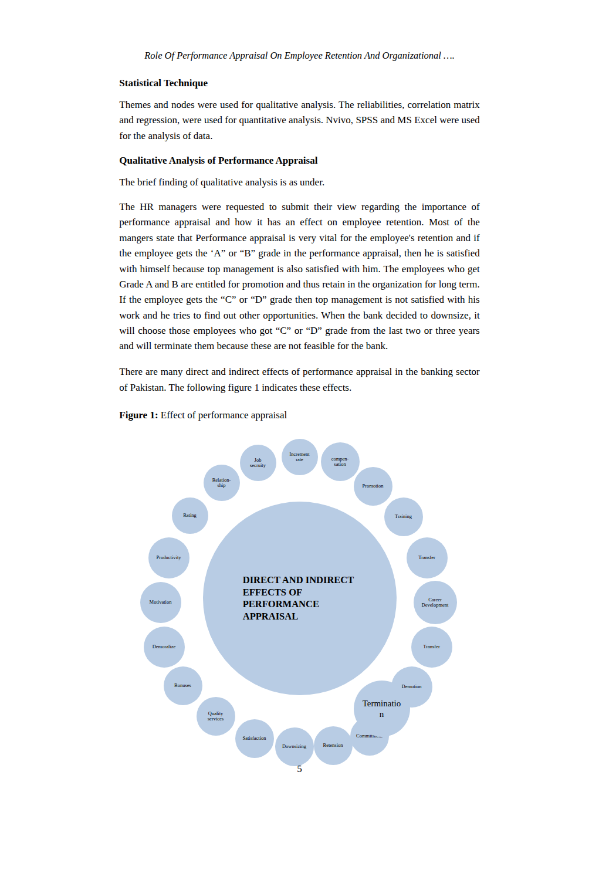Role Of Performance Appraisal On Employee Retention And Organizational ….
Statistical Technique
Themes and nodes were used for qualitative analysis. The reliabilities, correlation matrix and regression, were used for quantitative analysis. Nvivo, SPSS and MS Excel were used for the analysis of data.
Qualitative Analysis of Performance Appraisal
The brief finding of qualitative analysis is as under.
The HR managers were requested to submit their view regarding the importance of performance appraisal and how it has an effect on employee retention. Most of the mangers state that Performance appraisal is very vital for the employee's retention and if the employee gets the ‘A” or “B” grade in the performance appraisal, then he is satisfied with himself because top management is also satisfied with him. The employees who get Grade A and B are entitled for promotion and thus retain in the organization for long term. If the employee gets the “C” or “D” grade then top management is not satisfied with his work and he tries to find out other opportunities. When the bank decided to downsize, it will choose those employees who got “C” or “D” grade from the last two or three years and will terminate them because these are not feasible for the bank.
There are many direct and indirect effects of performance appraisal in the banking sector of Pakistan. The following figure 1 indicates these effects.
Figure 1: Effect of performance appraisal
DIRECT AND INDIRECT
EFFECTS OF
PERFORMANCE
APPRAISAL
Increment
rate
Job
secruity
compen-
sation
Relation-
ship
Rating
Productivity
Motivation
Demoralize
Bonuses
Quality
services
Satisfaction
Downsizing
Retension
Commitment
Promotion
Training
Transfer
Career
Development
Transfer
Demotion
Terminatio
n
5